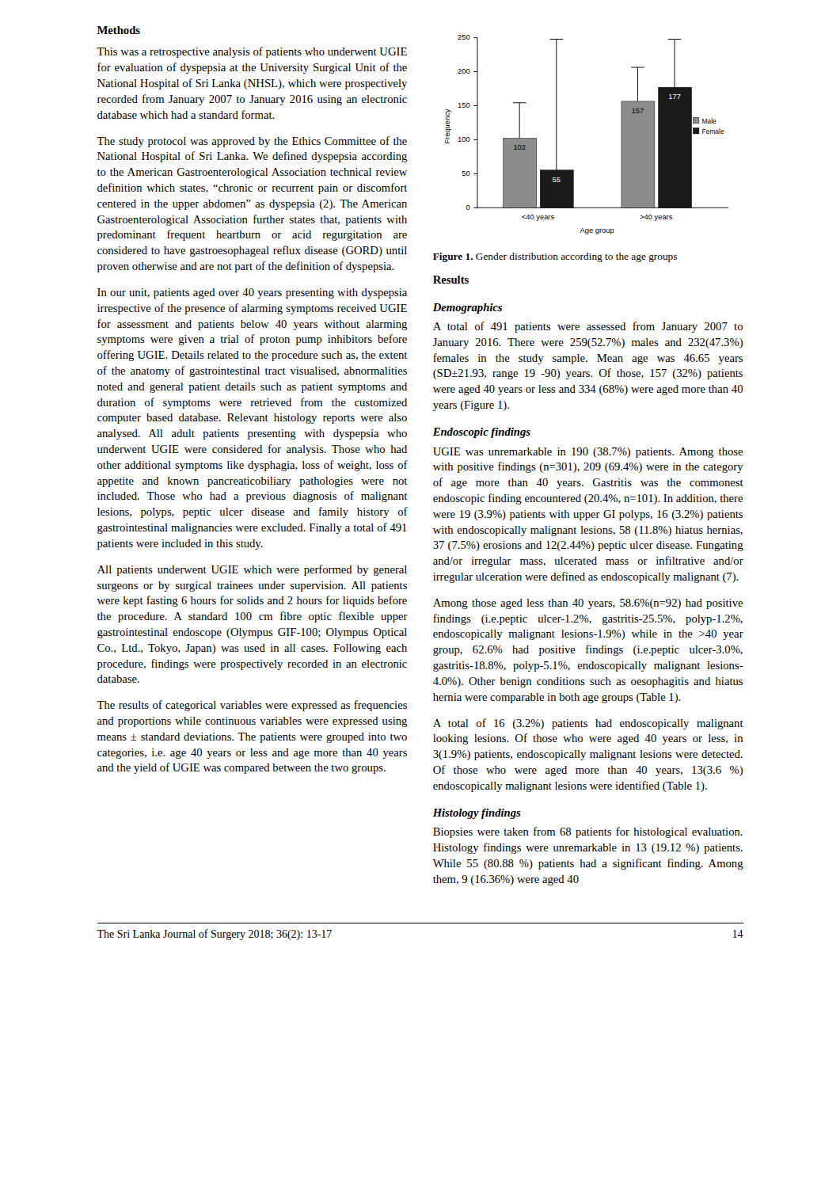Methods
This was a retrospective analysis of patients who underwent UGIE for evaluation of dyspepsia at the University Surgical Unit of the National Hospital of Sri Lanka (NHSL), which were prospectively recorded from January 2007 to January 2016 using an electronic database which had a standard format.
The study protocol was approved by the Ethics Committee of the National Hospital of Sri Lanka. We defined dyspepsia according to the American Gastroenterological Association technical review definition which states, “chronic or recurrent pain or discomfort centered in the upper abdomen” as dyspepsia (2). The American Gastroenterological Association further states that, patients with predominant frequent heartburn or acid regurgitation are considered to have gastroesophageal reflux disease (GORD) until proven otherwise and are not part of the definition of dyspepsia.
In our unit, patients aged over 40 years presenting with dyspepsia irrespective of the presence of alarming symptoms received UGIE for assessment and patients below 40 years without alarming symptoms were given a trial of proton pump inhibitors before offering UGIE. Details related to the procedure such as, the extent of the anatomy of gastrointestinal tract visualised, abnormalities noted and general patient details such as patient symptoms and duration of symptoms were retrieved from the customized computer based database. Relevant histology reports were also analysed. All adult patients presenting with dyspepsia who underwent UGIE were considered for analysis. Those who had other additional symptoms like dysphagia, loss of weight, loss of appetite and known pancreaticobiliary pathologies were not included. Those who had a previous diagnosis of malignant lesions, polyps, peptic ulcer disease and family history of gastrointestinal malignancies were excluded. Finally a total of 491 patients were included in this study.
All patients underwent UGIE which were performed by general surgeons or by surgical trainees under supervision. All patients were kept fasting 6 hours for solids and 2 hours for liquids before the procedure. A standard 100 cm fibre optic flexible upper gastrointestinal endoscope (Olympus GIF-100; Olympus Optical Co., Ltd., Tokyo, Japan) was used in all cases. Following each procedure, findings were prospectively recorded in an electronic database.
The results of categorical variables were expressed as frequencies and proportions while continuous variables were expressed using means ± standard deviations. The patients were grouped into two categories, i.e. age 40 years or less and age more than 40 years and the yield of UGIE was compared between the two groups.
0 50 100 150 200 250 Frequency 102 55 157 177 <40 years >40 years Age group Male Female
Figure 1. Gender distribution according to the age groups
Results
Demographics
A total of 491 patients were assessed from January 2007 to January 2016. There were 259(52.7%) males and 232(47.3%) females in the study sample. Mean age was 46.65 years (SD±21.93, range 19 -90) years. Of those, 157 (32%) patients were aged 40 years or less and 334 (68%) were aged more than 40 years (Figure 1).
Endoscopic findings
UGIE was unremarkable in 190 (38.7%) patients. Among those with positive findings (n=301), 209 (69.4%) were in the category of age more than 40 years. Gastritis was the commonest endoscopic finding encountered (20.4%, n=101). In addition, there were 19 (3.9%) patients with upper GI polyps, 16 (3.2%) patients with endoscopically malignant lesions, 58 (11.8%) hiatus hernias, 37 (7.5%) erosions and 12(2.44%) peptic ulcer disease. Fungating and/or irregular mass, ulcerated mass or infiltrative and/or irregular ulceration were defined as endoscopically malignant (7).
Among those aged less than 40 years, 58.6%(n=92) had positive findings (i.e.peptic ulcer-1.2%, gastritis-25.5%, polyp-1.2%, endoscopically malignant lesions-1.9%) while in the >40 year group, 62.6% had positive findings (i.e.peptic ulcer-3.0%, gastritis-18.8%, polyp-5.1%, endoscopically malignant lesions-4.0%). Other benign conditions such as oesophagitis and hiatus hernia were comparable in both age groups (Table 1).
A total of 16 (3.2%) patients had endoscopically malignant looking lesions. Of those who were aged 40 years or less, in 3(1.9%) patients, endoscopically malignant lesions were detected. Of those who were aged more than 40 years, 13(3.6 %) endoscopically malignant lesions were identified (Table 1).
Histology findings
Biopsies were taken from 68 patients for histological evaluation. Histology findings were unremarkable in 13 (19.12 %) patients. While 55 (80.88 %) patients had a significant finding. Among them, 9 (16.36%) were aged 40
The Sri Lanka Journal of Surgery 2018; 36(2): 13-17
14